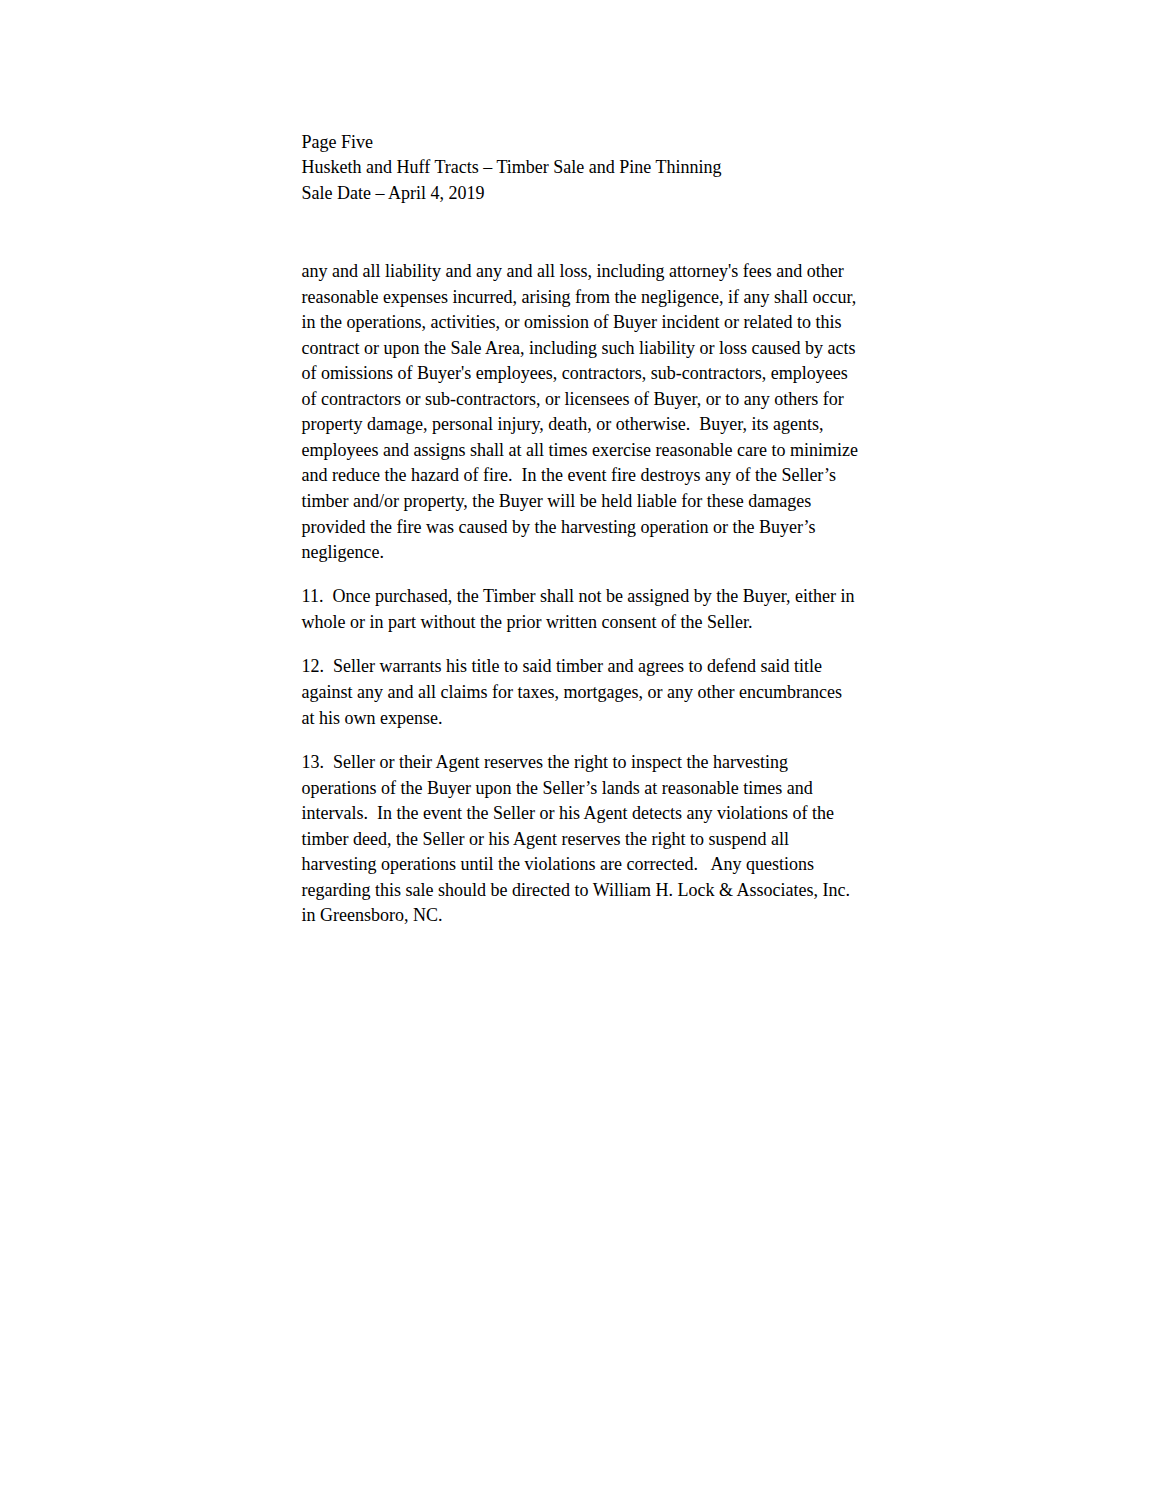Page Five
Husketh and Huff Tracts – Timber Sale and Pine Thinning
Sale Date – April 4, 2019
any and all liability and any and all loss, including attorney's fees and other reasonable expenses incurred, arising from the negligence, if any shall occur, in the operations, activities, or omission of Buyer incident or related to this contract or upon the Sale Area, including such liability or loss caused by acts of omissions of Buyer's employees, contractors, sub-contractors, employees of contractors or sub-contractors, or licensees of Buyer, or to any others for property damage, personal injury, death, or otherwise. Buyer, its agents, employees and assigns shall at all times exercise reasonable care to minimize and reduce the hazard of fire. In the event fire destroys any of the Seller’s timber and/or property, the Buyer will be held liable for these damages provided the fire was caused by the harvesting operation or the Buyer’s negligence.
11. Once purchased, the Timber shall not be assigned by the Buyer, either in whole or in part without the prior written consent of the Seller.
12. Seller warrants his title to said timber and agrees to defend said title against any and all claims for taxes, mortgages, or any other encumbrances at his own expense.
13. Seller or their Agent reserves the right to inspect the harvesting operations of the Buyer upon the Seller’s lands at reasonable times and intervals. In the event the Seller or his Agent detects any violations of the timber deed, the Seller or his Agent reserves the right to suspend all harvesting operations until the violations are corrected. Any questions regarding this sale should be directed to William H. Lock & Associates, Inc. in Greensboro, NC.